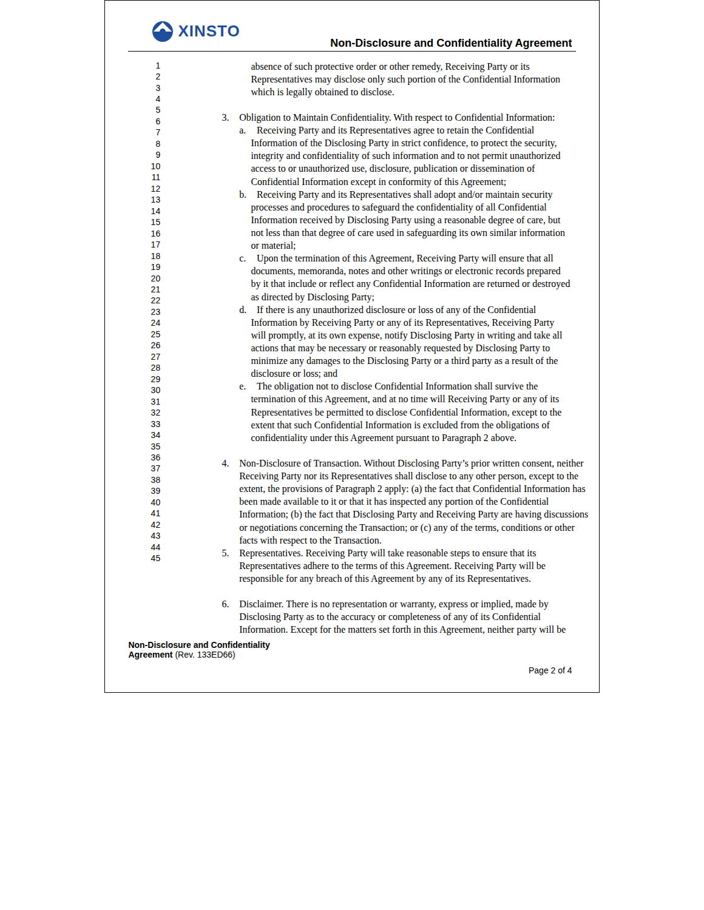XINSTO
Non-Disclosure and Confidentiality Agreement
1
2
3
4
5
6
7
8
9
10
11
12
13
14
15
16
17
18
19
20
21
22
23
24
25
26
27
28
29
30
31
32
33
34
35
36
37
38
39
40
41
42
43
44
45
absence of such protective order or other remedy, Receiving Party or its
Representatives may disclose only such portion of the Confidential Information
which is legally obtained to disclose.
3. Obligation to Maintain Confidentiality. With respect to Confidential Information:
a. Receiving Party and its Representatives agree to retain the Confidential
Information of the Disclosing Party in strict confidence, to protect the security,
integrity and confidentiality of such information and to not permit unauthorized
access to or unauthorized use, disclosure, publication or dissemination of
Confidential Information except in conformity of this Agreement;
b. Receiving Party and its Representatives shall adopt and/or maintain security
processes and procedures to safeguard the confidentiality of all Confidential
Information received by Disclosing Party using a reasonable degree of care, but
not less than that degree of care used in safeguarding its own similar information
or material;
c. Upon the termination of this Agreement, Receiving Party will ensure that all
documents, memoranda, notes and other writings or electronic records prepared
by it that include or reflect any Confidential Information are returned or destroyed
as directed by Disclosing Party;
d. If there is any unauthorized disclosure or loss of any of the Confidential
Information by Receiving Party or any of its Representatives, Receiving Party
will promptly, at its own expense, notify Disclosing Party in writing and take all
actions that may be necessary or reasonably requested by Disclosing Party to
minimize any damages to the Disclosing Party or a third party as a result of the
disclosure or loss; and
e. The obligation not to disclose Confidential Information shall survive the
termination of this Agreement, and at no time will Receiving Party or any of its
Representatives be permitted to disclose Confidential Information, except to the
extent that such Confidential Information is excluded from the obligations of
confidentiality under this Agreement pursuant to Paragraph 2 above.
4. Non-Disclosure of Transaction. Without Disclosing Party’s prior written consent, neither
Receiving Party nor its Representatives shall disclose to any other person, except to the
extent, the provisions of Paragraph 2 apply: (a) the fact that Confidential Information has
been made available to it or that it has inspected any portion of the Confidential
Information; (b) the fact that Disclosing Party and Receiving Party are having discussions
or negotiations concerning the Transaction; or (c) any of the terms, conditions or other
facts with respect to the Transaction.
5. Representatives. Receiving Party will take reasonable steps to ensure that its
Representatives adhere to the terms of this Agreement. Receiving Party will be
responsible for any breach of this Agreement by any of its Representatives.
6. Disclaimer. There is no representation or warranty, express or implied, made by
Disclosing Party as to the accuracy or completeness of any of its Confidential
Information. Except for the matters set forth in this Agreement, neither party will be
Non-Disclosure and Confidentiality
Agreement (Rev. 133ED66)
Page 2 of 4